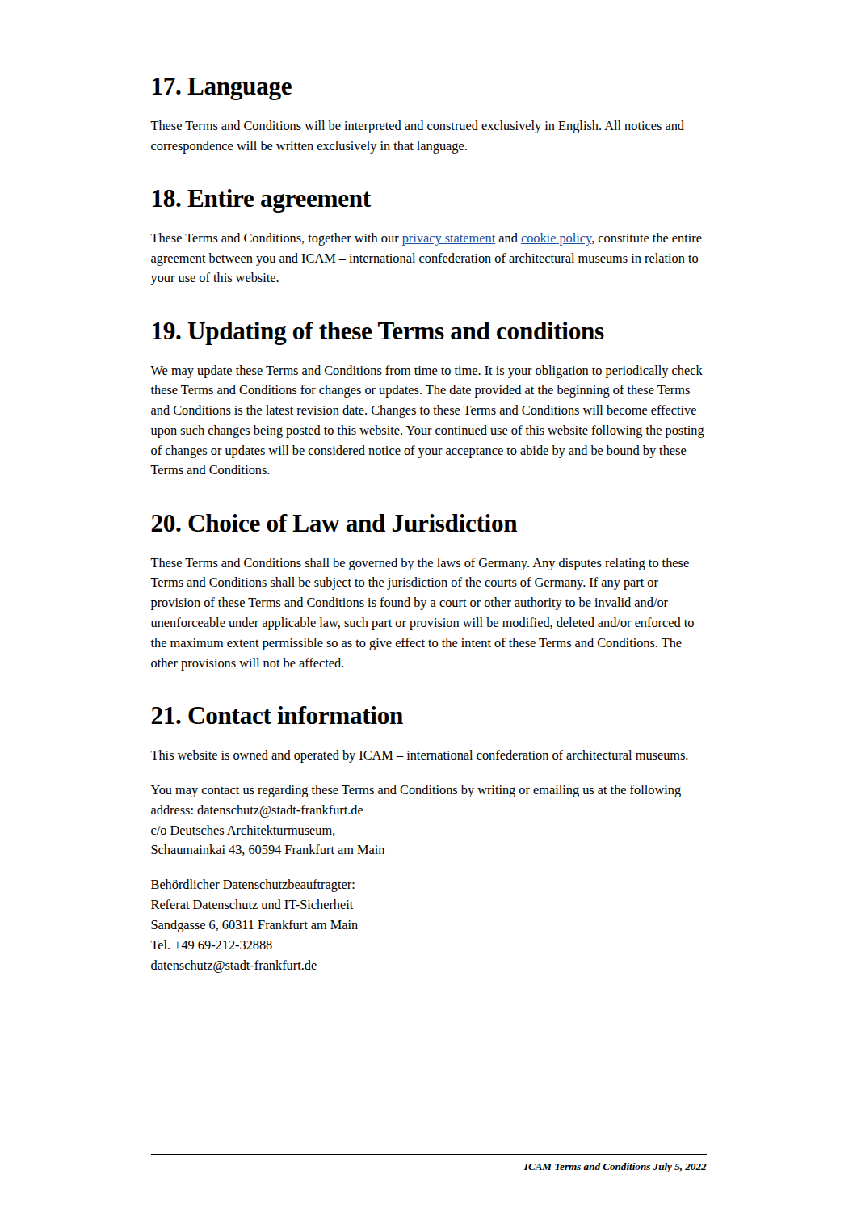17. Language
These Terms and Conditions will be interpreted and construed exclusively in English. All notices and correspondence will be written exclusively in that language.
18. Entire agreement
These Terms and Conditions, together with our privacy statement and cookie policy, constitute the entire agreement between you and ICAM – international confederation of architectural museums in relation to your use of this website.
19. Updating of these Terms and conditions
We may update these Terms and Conditions from time to time. It is your obligation to periodically check these Terms and Conditions for changes or updates. The date provided at the beginning of these Terms and Conditions is the latest revision date. Changes to these Terms and Conditions will become effective upon such changes being posted to this website. Your continued use of this website following the posting of changes or updates will be considered notice of your acceptance to abide by and be bound by these Terms and Conditions.
20. Choice of Law and Jurisdiction
These Terms and Conditions shall be governed by the laws of Germany. Any disputes relating to these Terms and Conditions shall be subject to the jurisdiction of the courts of Germany. If any part or provision of these Terms and Conditions is found by a court or other authority to be invalid and/or unenforceable under applicable law, such part or provision will be modified, deleted and/or enforced to the maximum extent permissible so as to give effect to the intent of these Terms and Conditions. The other provisions will not be affected.
21. Contact information
This website is owned and operated by ICAM – international confederation of architectural museums.
You may contact us regarding these Terms and Conditions by writing or emailing us at the following address: datenschutz@stadt-frankfurt.de
c/o Deutsches Architekturmuseum,
Schaumainkai 43, 60594 Frankfurt am Main
Behördlicher Datenschutzbeauftragter:
Referat Datenschutz und IT-Sicherheit
Sandgasse 6, 60311 Frankfurt am Main
Tel. +49 69-212-32888
datenschutz@stadt-frankfurt.de
ICAM Terms and Conditions July 5, 2022